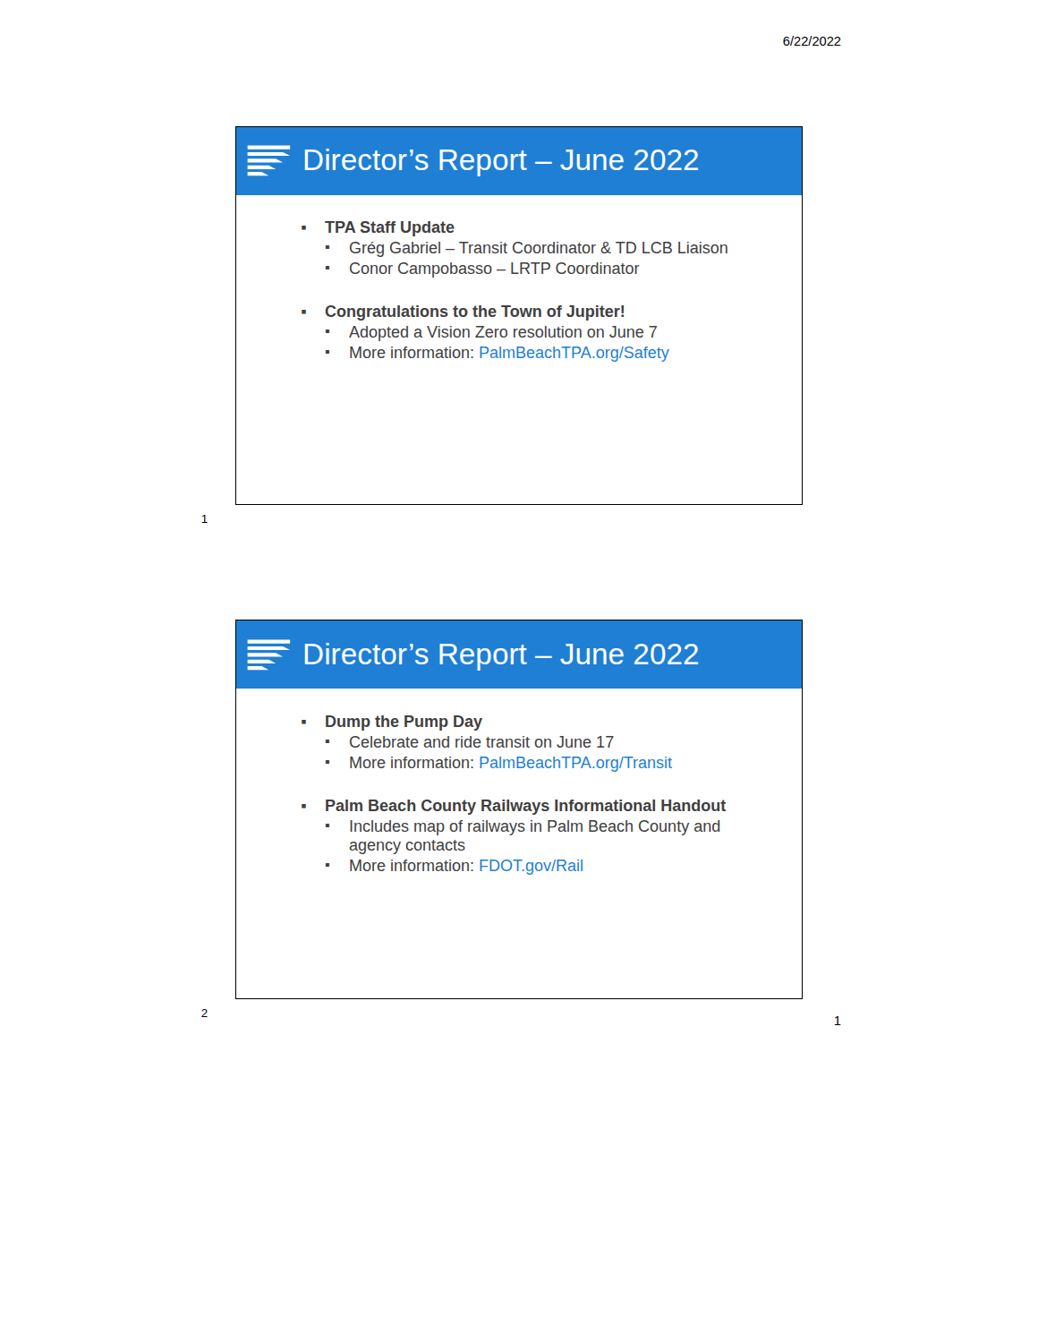6/22/2022
Director’s Report – June 2022
TPA Staff Update
Grég Gabriel – Transit Coordinator & TD LCB Liaison
Conor Campobasso – LRTP Coordinator
Congratulations to the Town of Jupiter!
Adopted a Vision Zero resolution on June 7
More information: PalmBeachTPA.org/Safety
1
Director’s Report – June 2022
Dump the Pump Day
Celebrate and ride transit on June 17
More information: PalmBeachTPA.org/Transit
Palm Beach County Railways Informational Handout
Includes map of railways in Palm Beach County and agency contacts
More information: FDOT.gov/Rail
2
1